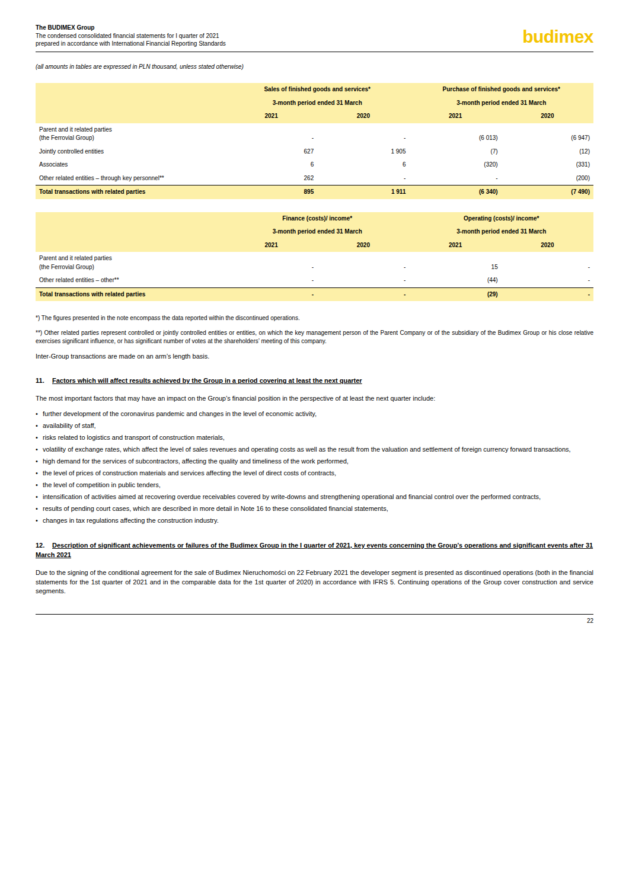The BUDIMEX Group
The condensed consolidated financial statements for I quarter of 2021
prepared in accordance with International Financial Reporting Standards
budimex
(all amounts in tables are expressed in PLN thousand, unless stated otherwise)
| | Sales of finished goods and services* | Purchase of finished goods and services* |
| | 3-month period ended 31 March | 3-month period ended 31 March |
| | 2021 | 2020 | 2021 | 2020 |
| Parent and it related parties (the Ferrovial Group) | - | - | (6 013) | (6 947) |
| Jointly controlled entities | 627 | 1 905 | (7) | (12) |
| Associates | 6 | 6 | (320) | (331) |
| Other related entities – through key personnel** | 262 | - | - | (200) |
| Total transactions with related parties | 895 | 1 911 | (6 340) | (7 490) |
| | Finance (costs)/ income* | Operating (costs)/ income* |
| | 3-month period ended 31 March | 3-month period ended 31 March |
| | 2021 | 2020 | 2021 | 2020 |
| Parent and it related parties (the Ferrovial Group) | - | - | 15 | - |
| Other related entities – other** | - | - | (44) | - |
| Total transactions with related parties | - | - | (29) | - |
*) The figures presented in the note encompass the data reported within the discontinued operations.
**) Other related parties represent controlled or jointly controlled entities or entities, on which the key management person of the Parent Company or of the subsidiary of the Budimex Group or his close relative exercises significant influence, or has significant number of votes at the shareholders’ meeting of this company.
Inter-Group transactions are made on an arm’s length basis.
11. Factors which will affect results achieved by the Group in a period covering at least the next quarter
The most important factors that may have an impact on the Group’s financial position in the perspective of at least the next quarter include:
further development of the coronavirus pandemic and changes in the level of economic activity,
availability of staff,
risks related to logistics and transport of construction materials,
volatility of exchange rates, which affect the level of sales revenues and operating costs as well as the result from the valuation and settlement of foreign currency forward transactions,
high demand for the services of subcontractors, affecting the quality and timeliness of the work performed,
the level of prices of construction materials and services affecting the level of direct costs of contracts,
the level of competition in public tenders,
intensification of activities aimed at recovering overdue receivables covered by write-downs and strengthening operational and financial control over the performed contracts,
results of pending court cases, which are described in more detail in Note 16 to these consolidated financial statements,
changes in tax regulations affecting the construction industry.
12. Description of significant achievements or failures of the Budimex Group in the I quarter of 2021, key events concerning the Group’s operations and significant events after 31 March 2021
Due to the signing of the conditional agreement for the sale of Budimex Nieruchomości on 22 February 2021 the developer segment is presented as discontinued operations (both in the financial statements for the 1st quarter of 2021 and in the comparable data for the 1st quarter of 2020) in accordance with IFRS 5. Continuing operations of the Group cover construction and service segments.
22